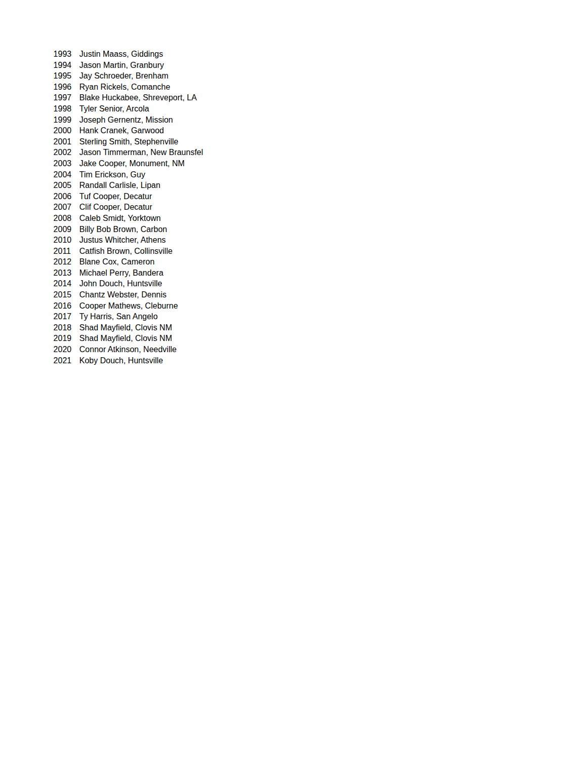1993 Justin Maass, Giddings
1994 Jason Martin, Granbury
1995 Jay Schroeder, Brenham
1996 Ryan Rickels, Comanche
1997 Blake Huckabee, Shreveport, LA
1998 Tyler Senior, Arcola
1999 Joseph Gernentz, Mission
2000 Hank Cranek, Garwood
2001 Sterling Smith, Stephenville
2002 Jason Timmerman, New Braunsfel
2003 Jake Cooper, Monument, NM
2004 Tim Erickson, Guy
2005 Randall Carlisle, Lipan
2006 Tuf Cooper, Decatur
2007 Clif Cooper, Decatur
2008 Caleb Smidt, Yorktown
2009 Billy Bob Brown, Carbon
2010 Justus Whitcher, Athens
2011 Catfish Brown, Collinsville
2012 Blane Cox, Cameron
2013 Michael Perry, Bandera
2014 John Douch, Huntsville
2015 Chantz Webster, Dennis
2016 Cooper Mathews, Cleburne
2017 Ty Harris, San Angelo
2018 Shad Mayfield, Clovis NM
2019 Shad Mayfield, Clovis NM
2020 Connor Atkinson, Needville
2021 Koby Douch, Huntsville